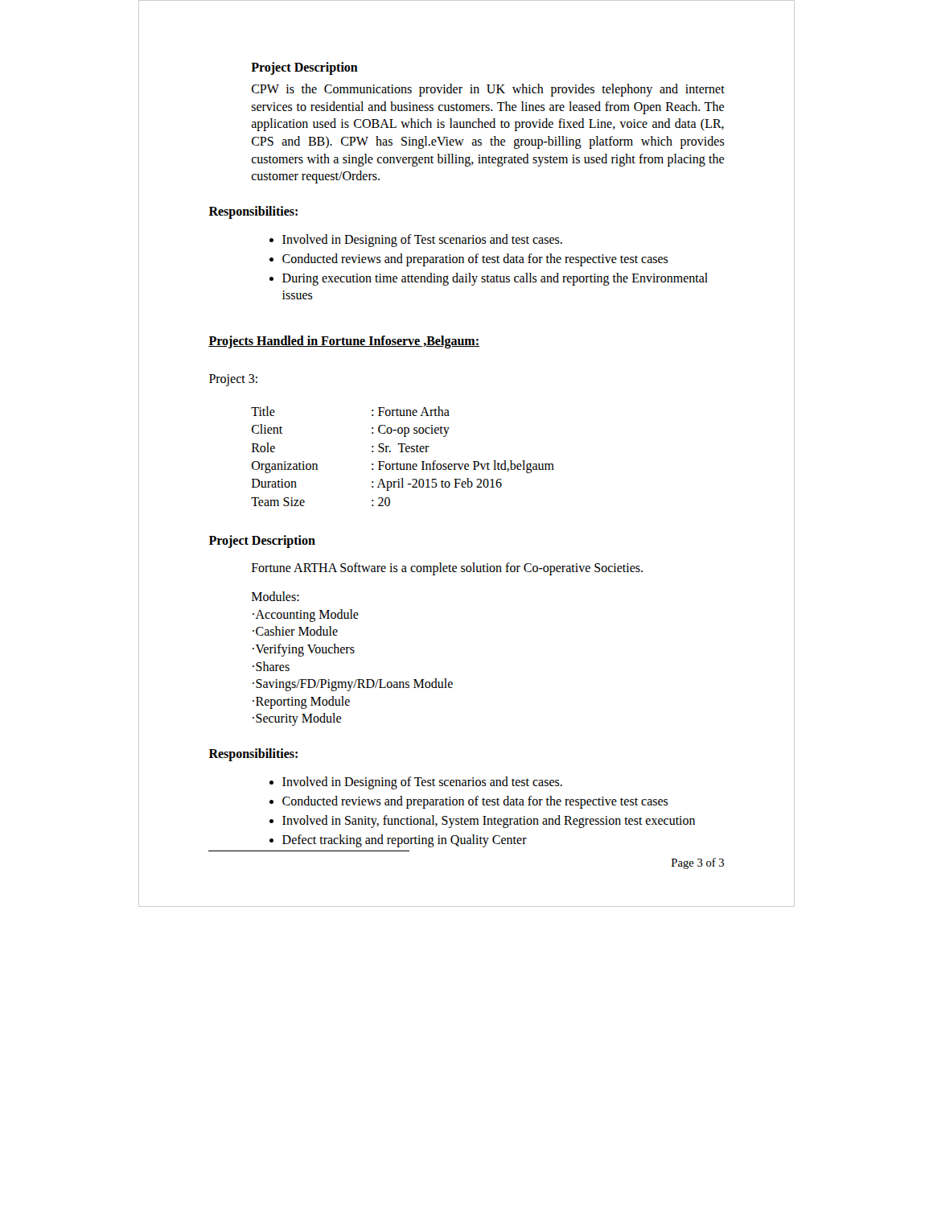Project Description
CPW is the Communications provider in UK which provides telephony and internet services to residential and business customers. The lines are leased from Open Reach. The application used is COBAL which is launched to provide fixed Line, voice and data (LR, CPS and BB). CPW has Singl.eView as the group-billing platform which provides customers with a single convergent billing, integrated system is used right from placing the customer request/Orders.
Responsibilities:
Involved in Designing of Test scenarios and test cases.
Conducted reviews and preparation of test data for the respective test cases
During execution time attending daily status calls and reporting the Environmental issues
Projects Handled in Fortune Infoserve ,Belgaum:
Project 3:
| Title | : Fortune Artha |
| Client | : Co-op society |
| Role | : Sr. Tester |
| Organization | : Fortune Infoserve Pvt ltd,belgaum |
| Duration | : April -2015 to Feb 2016 |
| Team Size | : 20 |
Project Description
Fortune ARTHA Software is a complete solution for Co-operative Societies.
Modules:
·Accounting Module
·Cashier Module
·Verifying Vouchers
·Shares
·Savings/FD/Pigmy/RD/Loans Module
·Reporting Module
·Security Module
Responsibilities:
Involved in Designing of Test scenarios and test cases.
Conducted reviews and preparation of test data for the respective test cases
Involved in Sanity, functional, System Integration and Regression test execution
Defect tracking and reporting in Quality Center
Page 3 of 3